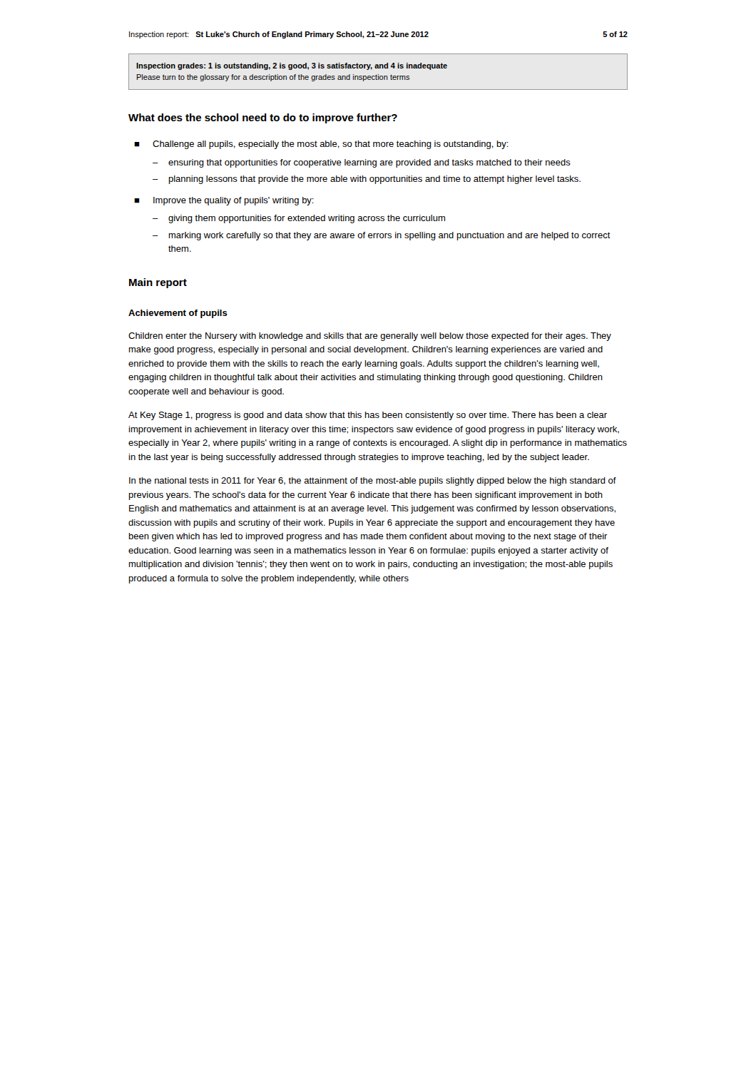Inspection report: St Luke's Church of England Primary School, 21–22 June 2012
5 of 12
Inspection grades: 1 is outstanding, 2 is good, 3 is satisfactory, and 4 is inadequate
Please turn to the glossary for a description of the grades and inspection terms
What does the school need to do to improve further?
Challenge all pupils, especially the most able, so that more teaching is outstanding, by:
ensuring that opportunities for cooperative learning are provided and tasks matched to their needs
planning lessons that provide the more able with opportunities and time to attempt higher level tasks.
Improve the quality of pupils' writing by:
giving them opportunities for extended writing across the curriculum
marking work carefully so that they are aware of errors in spelling and punctuation and are helped to correct them.
Main report
Achievement of pupils
Children enter the Nursery with knowledge and skills that are generally well below those expected for their ages. They make good progress, especially in personal and social development. Children's learning experiences are varied and enriched to provide them with the skills to reach the early learning goals. Adults support the children's learning well, engaging children in thoughtful talk about their activities and stimulating thinking through good questioning. Children cooperate well and behaviour is good.
At Key Stage 1, progress is good and data show that this has been consistently so over time. There has been a clear improvement in achievement in literacy over this time; inspectors saw evidence of good progress in pupils' literacy work, especially in Year 2, where pupils' writing in a range of contexts is encouraged. A slight dip in performance in mathematics in the last year is being successfully addressed through strategies to improve teaching, led by the subject leader.
In the national tests in 2011 for Year 6, the attainment of the most-able pupils slightly dipped below the high standard of previous years. The school's data for the current Year 6 indicate that there has been significant improvement in both English and mathematics and attainment is at an average level. This judgement was confirmed by lesson observations, discussion with pupils and scrutiny of their work. Pupils in Year 6 appreciate the support and encouragement they have been given which has led to improved progress and has made them confident about moving to the next stage of their education. Good learning was seen in a mathematics lesson in Year 6 on formulae: pupils enjoyed a starter activity of multiplication and division 'tennis'; they then went on to work in pairs, conducting an investigation; the most-able pupils produced a formula to solve the problem independently, while others